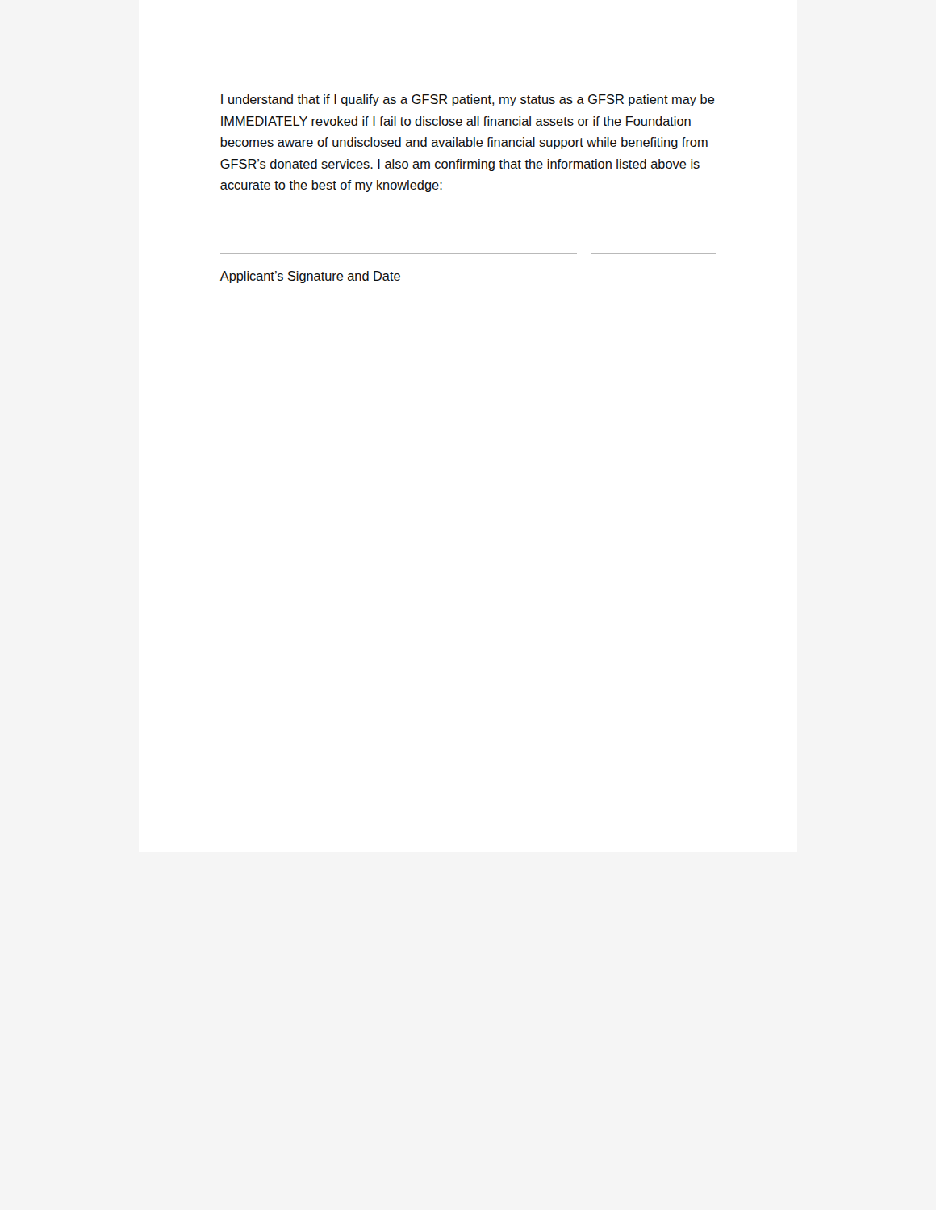I understand that if I qualify as a GFSR patient, my status as a GFSR patient may be IMMEDIATELY revoked if I fail to disclose all financial assets or if the Foundation becomes aware of undisclosed and available financial support while benefiting from GFSR’s donated services. I also am confirming that the information listed above is accurate to the best of my knowledge:
Applicant’s Signature and Date